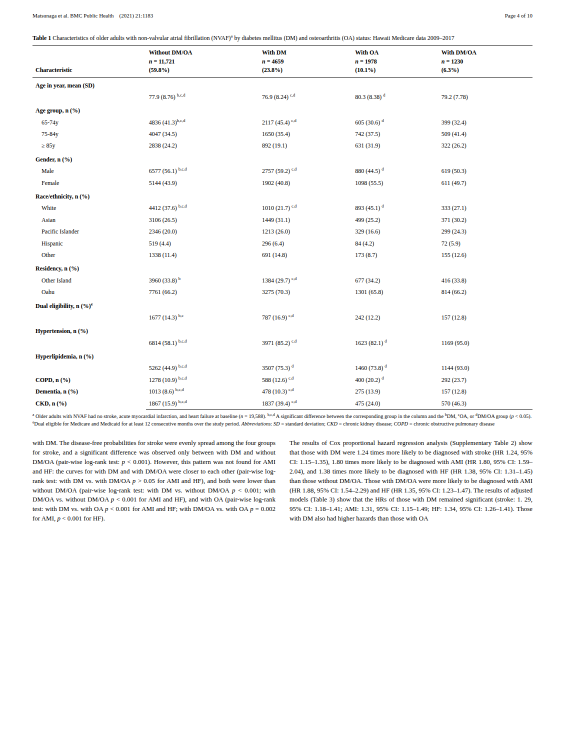Matsunaga et al. BMC Public Health (2021) 21:1183
Page 4 of 10
Table 1 Characteristics of older adults with non-valvular atrial fibrillation (NVAF)a by diabetes mellitus (DM) and osteoarthritis (OA) status: Hawaii Medicare data 2009–2017
| Characteristic | Without DM/OA n = 11,721 (59.8%) | With DM n = 4659 (23.8%) | With OA n = 1978 (10.1%) | With DM/OA n = 1230 (6.3%) |
| --- | --- | --- | --- | --- |
| Age in year, mean (SD) |
| | 77.9 (8.76) b,c,d | 76.9 (8.24) c,d | 80.3 (8.38) d | 79.2 (7.78) |
| Age group, n (%) |
| 65-74y | 4836 (41.3) b,c,d | 2117 (45.4) c,d | 605 (30.6) d | 399 (32.4) |
| 75-84y | 4047 (34.5) | 1650 (35.4) | 742 (37.5) | 509 (41.4) |
| ≥ 85y | 2838 (24.2) | 892 (19.1) | 631 (31.9) | 322 (26.2) |
| Gender, n (%) |
| Male | 6577 (56.1) b,c,d | 2757 (59.2) c,d | 880 (44.5) d | 619 (50.3) |
| Female | 5144 (43.9) | 1902 (40.8) | 1098 (55.5) | 611 (49.7) |
| Race/ethnicity, n (%) |
| White | 4412 (37.6) b,c,d | 1010 (21.7) c,d | 893 (45.1) d | 333 (27.1) |
| Asian | 3106 (26.5) | 1449 (31.1) | 499 (25.2) | 371 (30.2) |
| Pacific Islander | 2346 (20.0) | 1213 (26.0) | 329 (16.6) | 299 (24.3) |
| Hispanic | 519 (4.4) | 296 (6.4) | 84 (4.2) | 72 (5.9) |
| Other | 1338 (11.4) | 691 (14.8) | 173 (8.7) | 155 (12.6) |
| Residency, n (%) |
| Other Island | 3960 (33.8) b | 1384 (29.7) c,d | 677 (34.2) | 416 (33.8) |
| Oahu | 7761 (66.2) | 3275 (70.3) | 1301 (65.8) | 814 (66.2) |
| Dual eligibility, n (%) e |
| | 1677 (14.3) b,c | 787 (16.9) c,d | 242 (12.2) | 157 (12.8) |
| Hypertension, n (%) |
| | 6814 (58.1) b,c,d | 3971 (85.2) c,d | 1623 (82.1) d | 1169 (95.0) |
| Hyperlipidemia, n (%) |
| | 5262 (44.9) b,c,d | 3507 (75.3) d | 1460 (73.8) d | 1144 (93.0) |
| COPD, n (%) | 1278 (10.9) b,c,d | 588 (12.6) c,d | 400 (20.2) d | 292 (23.7) |
| Dementia, n (%) | 1013 (8.6) b,c,d | 478 (10.3) c,d | 275 (13.9) | 157 (12.8) |
| CKD, n (%) | 1867 (15.9) b,c,d | 1837 (39.4) c,d | 475 (24.0) | 570 (46.3) |
a Older adults with NVAF had no stroke, acute myocardial infarction, and heart failure at baseline (n = 19,588). b,c,d A significant difference between the corresponding group in the column and the bDM, cOA, or dDM/OA group (p < 0.05). eDual eligible for Medicare and Medicaid for at least 12 consecutive months over the study period. Abbreviations: SD = standard deviation; CKD = chronic kidney disease; COPD = chronic obstructive pulmonary disease
with DM. The disease-free probabilities for stroke were evenly spread among the four groups for stroke, and a significant difference was observed only between with DM and without DM/OA (pair-wise log-rank test: p < 0.001). However, this pattern was not found for AMI and HF: the curves for with DM and with DM/OA were closer to each other (pair-wise log-rank test: with DM vs. with DM/OA p > 0.05 for AMI and HF), and both were lower than without DM/OA (pair-wise log-rank test: with DM vs. without DM/OA p < 0.001; with DM/OA vs. without DM/OA p < 0.001 for AMI and HF), and with OA (pair-wise log-rank test: with DM vs. with OA p < 0.001 for AMI and HF; with DM/OA vs. with OA p = 0.002 for AMI, p < 0.001 for HF).
The results of Cox proportional hazard regression analysis (Supplementary Table 2) show that those with DM were 1.24 times more likely to be diagnosed with stroke (HR 1.24, 95% CI: 1.15–1.35), 1.80 times more likely to be diagnosed with AMI (HR 1.80, 95% CI: 1.59–2.04), and 1.38 times more likely to be diagnosed with HF (HR 1.38, 95% CI: 1.31–1.45) than those without DM/OA. Those with DM/OA were more likely to be diagnosed with AMI (HR 1.88, 95% CI: 1.54–2.29) and HF (HR 1.35, 95% CI: 1.23–1.47). The results of adjusted models (Table 3) show that the HRs of those with DM remained significant (stroke: 1. 29, 95% CI: 1.18–1.41; AMI: 1.31, 95% CI: 1.15–1.49; HF: 1.34, 95% CI: 1.26–1.41). Those with DM also had higher hazards than those with OA